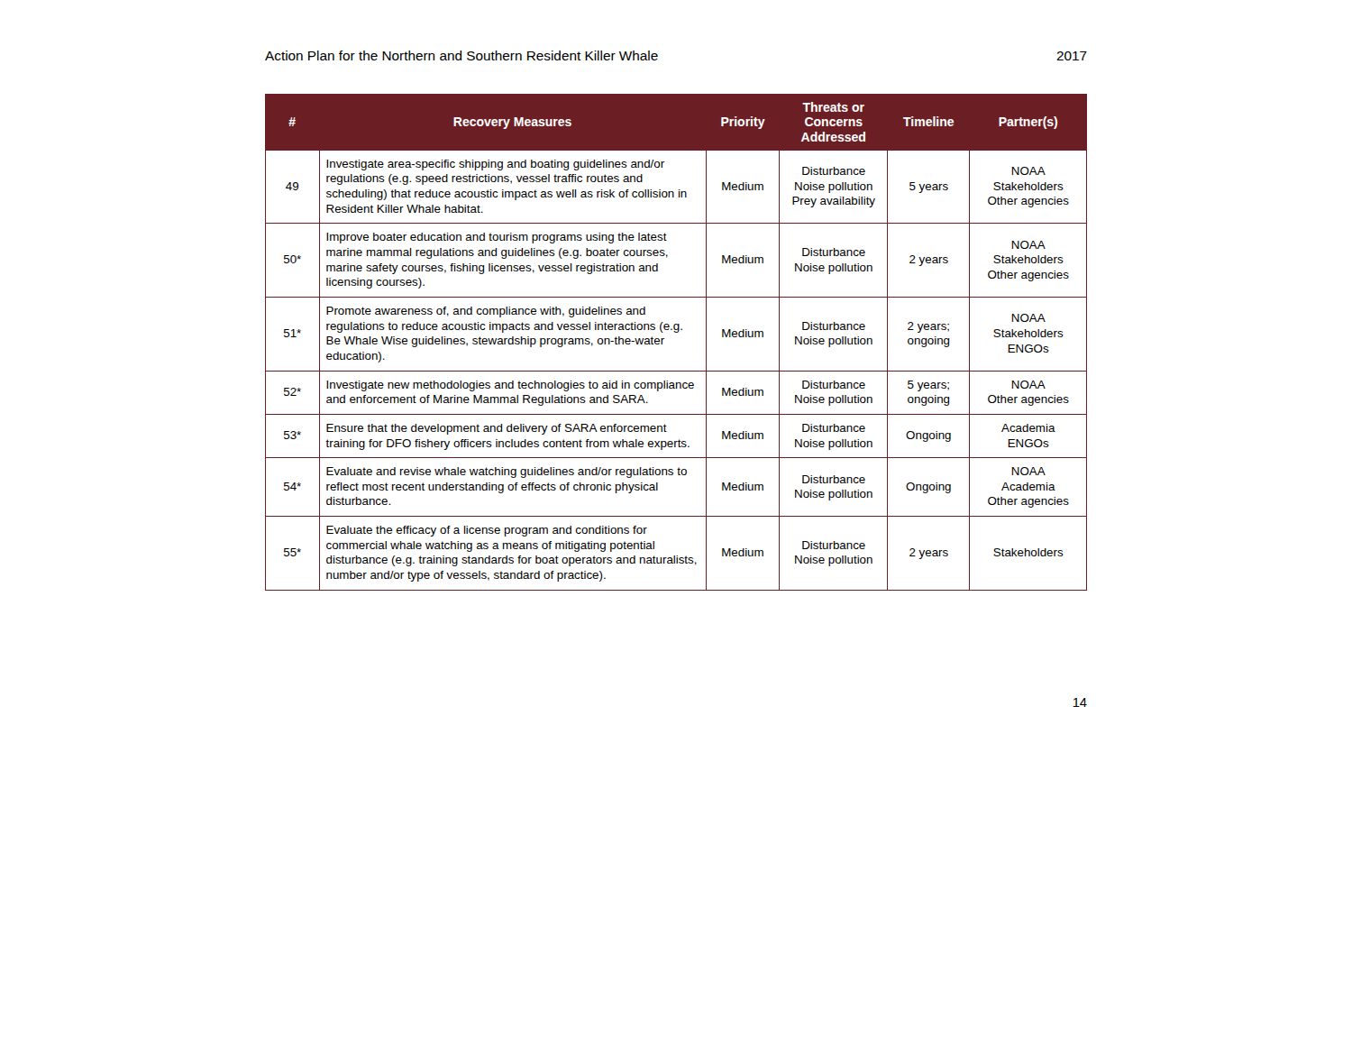Action Plan for the Northern and Southern Resident Killer Whale
2017
| # | Recovery Measures | Priority | Threats or Concerns Addressed | Timeline | Partner(s) |
| --- | --- | --- | --- | --- | --- |
| 49 | Investigate area-specific shipping and boating guidelines and/or regulations (e.g. speed restrictions, vessel traffic routes and scheduling) that reduce acoustic impact as well as risk of collision in Resident Killer Whale habitat. | Medium | Disturbance Noise pollution Prey availability | 5 years | NOAA Stakeholders Other agencies |
| 50* | Improve boater education and tourism programs using the latest marine mammal regulations and guidelines (e.g. boater courses, marine safety courses, fishing licenses, vessel registration and licensing courses). | Medium | Disturbance Noise pollution | 2 years | NOAA Stakeholders Other agencies |
| 51* | Promote awareness of, and compliance with, guidelines and regulations to reduce acoustic impacts and vessel interactions (e.g. Be Whale Wise guidelines, stewardship programs, on-the-water education). | Medium | Disturbance Noise pollution | 2 years; ongoing | NOAA Stakeholders ENGOs |
| 52* | Investigate new methodologies and technologies to aid in compliance and enforcement of Marine Mammal Regulations and SARA. | Medium | Disturbance Noise pollution | 5 years; ongoing | NOAA Other agencies |
| 53* | Ensure that the development and delivery of SARA enforcement training for DFO fishery officers includes content from whale experts. | Medium | Disturbance Noise pollution | Ongoing | Academia ENGOs |
| 54* | Evaluate and revise whale watching guidelines and/or regulations to reflect most recent understanding of effects of chronic physical disturbance. | Medium | Disturbance Noise pollution | Ongoing | NOAA Academia Other agencies |
| 55* | Evaluate the efficacy of a license program and conditions for commercial whale watching as a means of mitigating potential disturbance (e.g. training standards for boat operators and naturalists, number and/or type of vessels, standard of practice). | Medium | Disturbance Noise pollution | 2 years | Stakeholders |
14